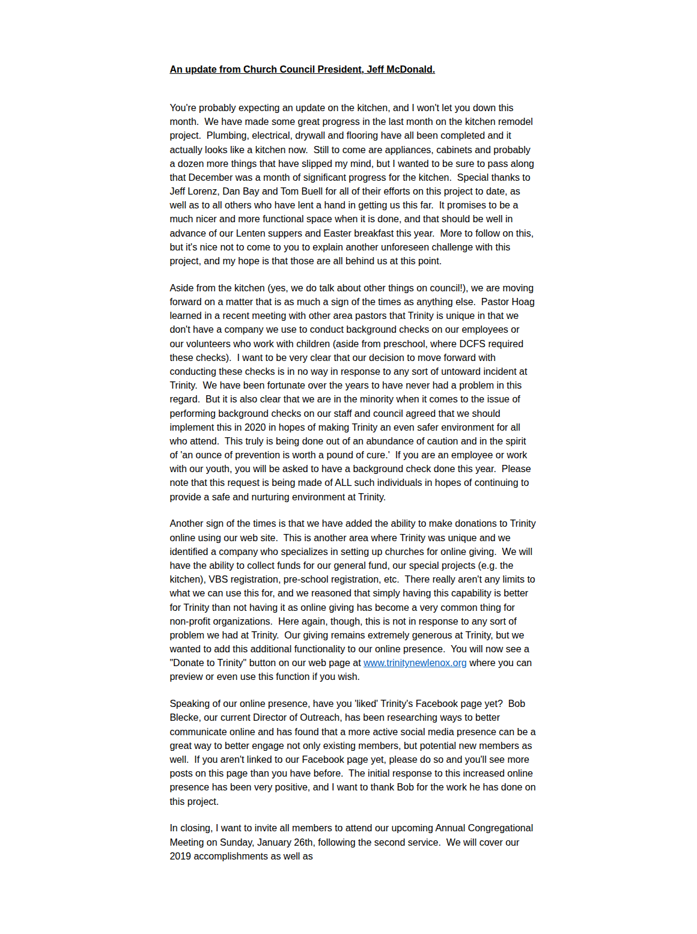An update from Church Council President, Jeff McDonald.
You're probably expecting an update on the kitchen, and I won't let you down this month. We have made some great progress in the last month on the kitchen remodel project. Plumbing, electrical, drywall and flooring have all been completed and it actually looks like a kitchen now. Still to come are appliances, cabinets and probably a dozen more things that have slipped my mind, but I wanted to be sure to pass along that December was a month of significant progress for the kitchen. Special thanks to Jeff Lorenz, Dan Bay and Tom Buell for all of their efforts on this project to date, as well as to all others who have lent a hand in getting us this far. It promises to be a much nicer and more functional space when it is done, and that should be well in advance of our Lenten suppers and Easter breakfast this year. More to follow on this, but it's nice not to come to you to explain another unforeseen challenge with this project, and my hope is that those are all behind us at this point.
Aside from the kitchen (yes, we do talk about other things on council!), we are moving forward on a matter that is as much a sign of the times as anything else. Pastor Hoag learned in a recent meeting with other area pastors that Trinity is unique in that we don't have a company we use to conduct background checks on our employees or our volunteers who work with children (aside from preschool, where DCFS required these checks). I want to be very clear that our decision to move forward with conducting these checks is in no way in response to any sort of untoward incident at Trinity. We have been fortunate over the years to have never had a problem in this regard. But it is also clear that we are in the minority when it comes to the issue of performing background checks on our staff and council agreed that we should implement this in 2020 in hopes of making Trinity an even safer environment for all who attend. This truly is being done out of an abundance of caution and in the spirit of 'an ounce of prevention is worth a pound of cure.' If you are an employee or work with our youth, you will be asked to have a background check done this year. Please note that this request is being made of ALL such individuals in hopes of continuing to provide a safe and nurturing environment at Trinity.
Another sign of the times is that we have added the ability to make donations to Trinity online using our web site. This is another area where Trinity was unique and we identified a company who specializes in setting up churches for online giving. We will have the ability to collect funds for our general fund, our special projects (e.g. the kitchen), VBS registration, pre-school registration, etc. There really aren't any limits to what we can use this for, and we reasoned that simply having this capability is better for Trinity than not having it as online giving has become a very common thing for non-profit organizations. Here again, though, this is not in response to any sort of problem we had at Trinity. Our giving remains extremely generous at Trinity, but we wanted to add this additional functionality to our online presence. You will now see a "Donate to Trinity" button on our web page at www.trinitynewlenox.org where you can preview or even use this function if you wish.
Speaking of our online presence, have you 'liked' Trinity's Facebook page yet? Bob Blecke, our current Director of Outreach, has been researching ways to better communicate online and has found that a more active social media presence can be a great way to better engage not only existing members, but potential new members as well. If you aren't linked to our Facebook page yet, please do so and you'll see more posts on this page than you have before. The initial response to this increased online presence has been very positive, and I want to thank Bob for the work he has done on this project.
In closing, I want to invite all members to attend our upcoming Annual Congregational Meeting on Sunday, January 26th, following the second service. We will cover our 2019 accomplishments as well as